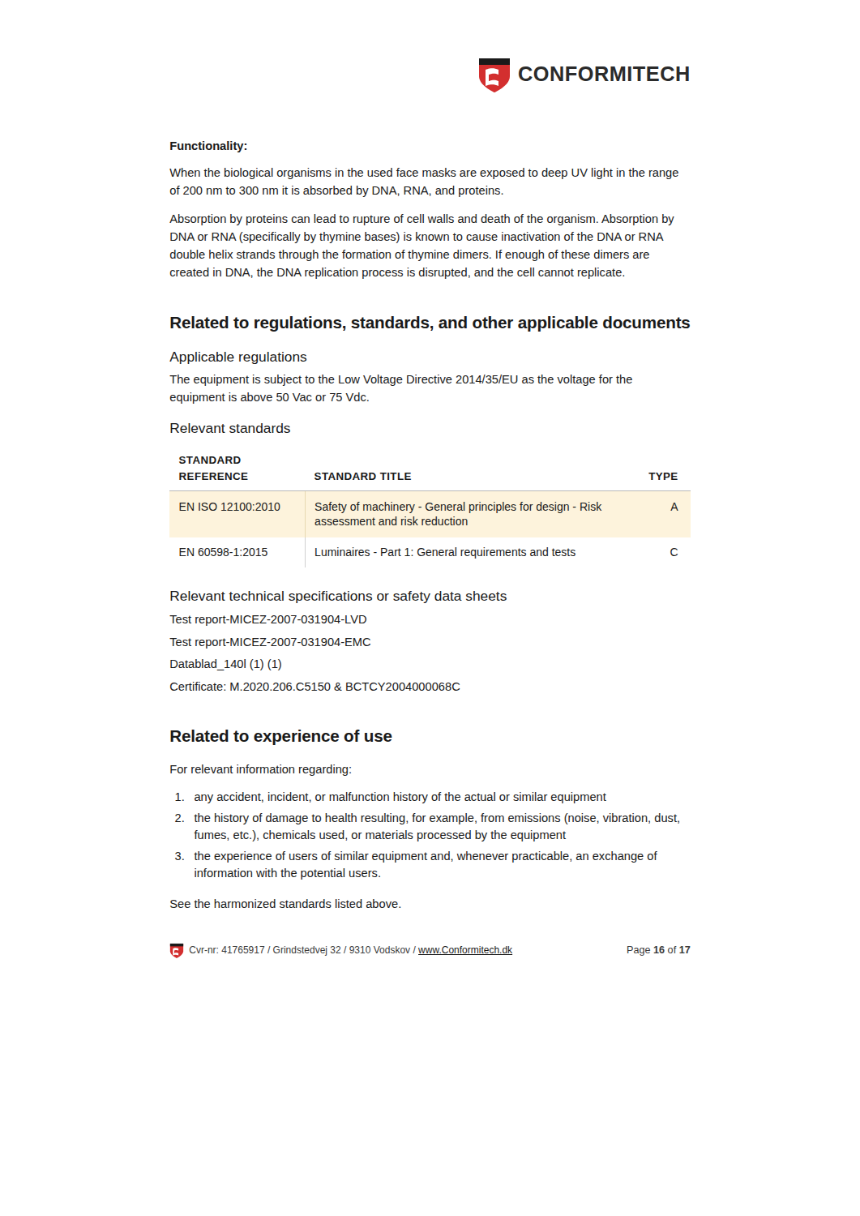CONFORMITECH
Functionality:
When the biological organisms in the used face masks are exposed to deep UV light in the range of 200 nm to 300 nm it is absorbed by DNA, RNA, and proteins.
Absorption by proteins can lead to rupture of cell walls and death of the organism. Absorption by DNA or RNA (specifically by thymine bases) is known to cause inactivation of the DNA or RNA double helix strands through the formation of thymine dimers. If enough of these dimers are created in DNA, the DNA replication process is disrupted, and the cell cannot replicate.
Related to regulations, standards, and other applicable documents
Applicable regulations
The equipment is subject to the Low Voltage Directive 2014/35/EU as the voltage for the equipment is above 50 Vac or 75 Vdc.
Relevant standards
| STANDARD REFERENCE | STANDARD TITLE | TYPE |
| --- | --- | --- |
| EN ISO 12100:2010 | Safety of machinery - General principles for design - Risk assessment and risk reduction | A |
| EN 60598-1:2015 | Luminaires - Part 1: General requirements and tests | C |
Relevant technical specifications or safety data sheets
Test report-MICEZ-2007-031904-LVD
Test report-MICEZ-2007-031904-EMC
Datablad_140l (1) (1)
Certificate: M.2020.206.C5150 & BCTCY2004000068C
Related to experience of use
For relevant information regarding:
any accident, incident, or malfunction history of the actual or similar equipment
the history of damage to health resulting, for example, from emissions (noise, vibration, dust, fumes, etc.), chemicals used, or materials processed by the equipment
the experience of users of similar equipment and, whenever practicable, an exchange of information with the potential users.
See the harmonized standards listed above.
Cvr-nr: 41765917 / Grindstedvej 32 / 9310 Vodskov / www.Conformitech.dk
Page 16 of 17